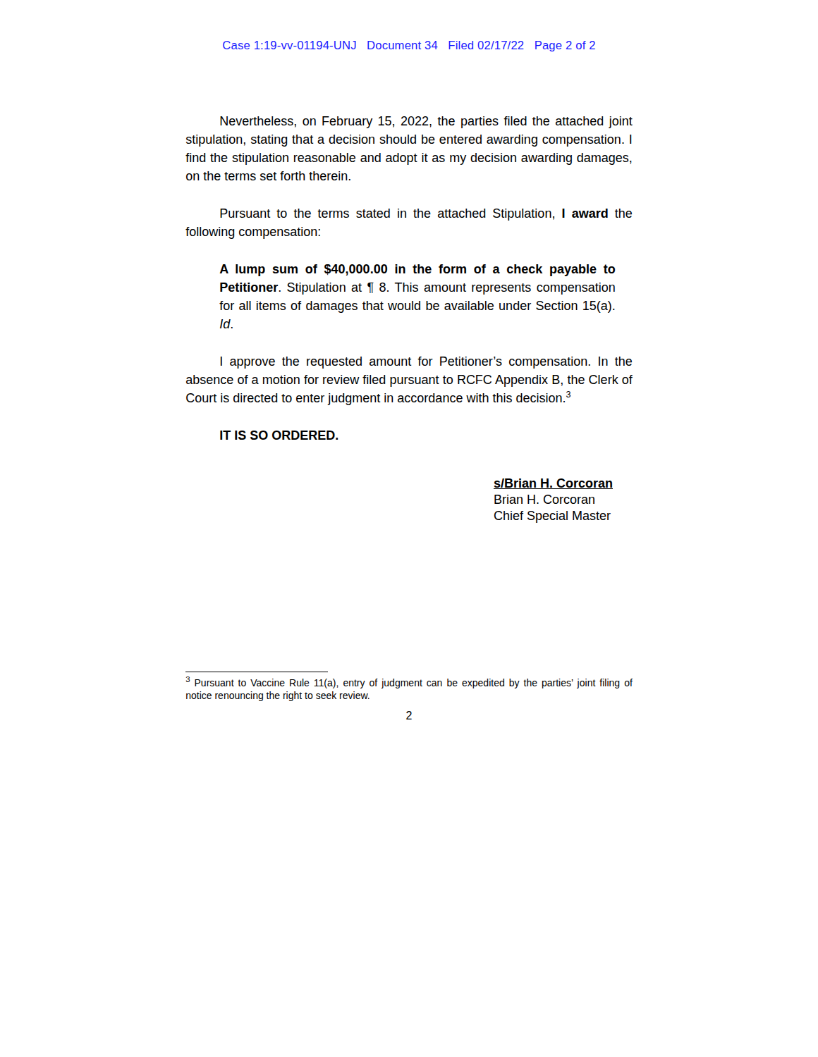Case 1:19-vv-01194-UNJ Document 34 Filed 02/17/22 Page 2 of 2
Nevertheless, on February 15, 2022, the parties filed the attached joint stipulation, stating that a decision should be entered awarding compensation. I find the stipulation reasonable and adopt it as my decision awarding damages, on the terms set forth therein.
Pursuant to the terms stated in the attached Stipulation, I award the following compensation:
A lump sum of $40,000.00 in the form of a check payable to Petitioner. Stipulation at ¶ 8. This amount represents compensation for all items of damages that would be available under Section 15(a). Id.
I approve the requested amount for Petitioner’s compensation. In the absence of a motion for review filed pursuant to RCFC Appendix B, the Clerk of Court is directed to enter judgment in accordance with this decision.3
IT IS SO ORDERED.
s/Brian H. Corcoran
Brian H. Corcoran
Chief Special Master
3 Pursuant to Vaccine Rule 11(a), entry of judgment can be expedited by the parties’ joint filing of notice renouncing the right to seek review.
2